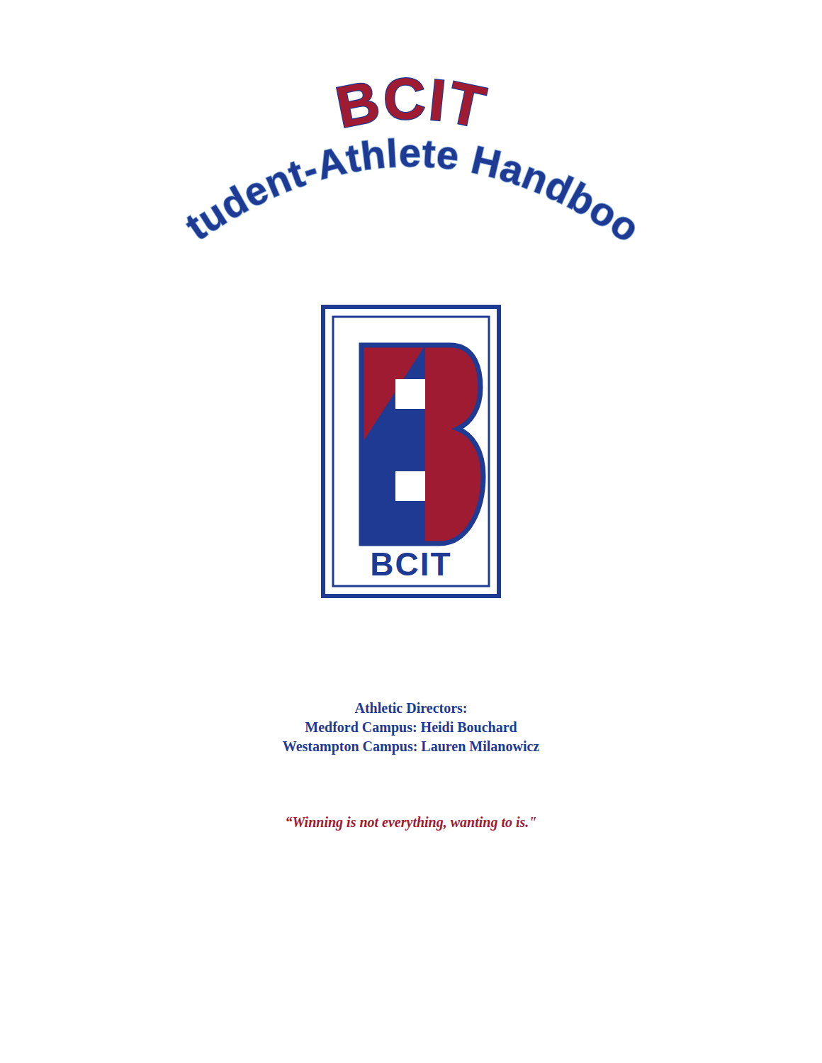BCIT Student-Athlete Handbook
BCIT
Athletic Directors:
Medford Campus: Heidi Bouchard
Westampton Campus: Lauren Milanowicz
“Winning is not everything, wanting to is."